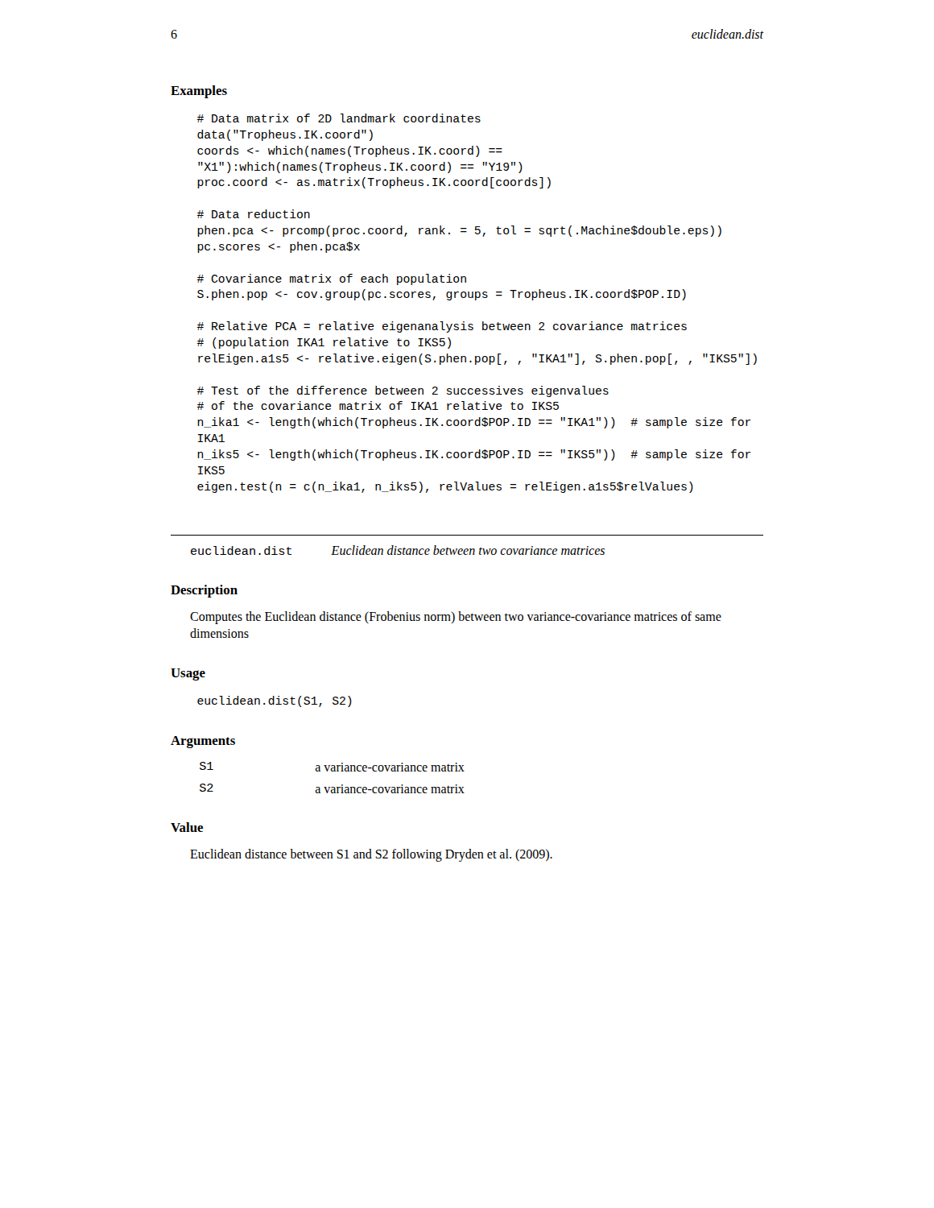6 euclidean.dist
Examples
# Data matrix of 2D landmark coordinates
data("Tropheus.IK.coord")
coords <- which(names(Tropheus.IK.coord) == "X1"):which(names(Tropheus.IK.coord) == "Y19")
proc.coord <- as.matrix(Tropheus.IK.coord[coords])

# Data reduction
phen.pca <- prcomp(proc.coord, rank. = 5, tol = sqrt(.Machine$double.eps))
pc.scores <- phen.pca$x

# Covariance matrix of each population
S.phen.pop <- cov.group(pc.scores, groups = Tropheus.IK.coord$POP.ID)

# Relative PCA = relative eigenanalysis between 2 covariance matrices
# (population IKA1 relative to IKS5)
relEigen.a1s5 <- relative.eigen(S.phen.pop[, , "IKA1"], S.phen.pop[, , "IKS5"])

# Test of the difference between 2 successives eigenvalues
# of the covariance matrix of IKA1 relative to IKS5
n_ika1 <- length(which(Tropheus.IK.coord$POP.ID == "IKA1"))  # sample size for IKA1
n_iks5 <- length(which(Tropheus.IK.coord$POP.ID == "IKS5"))  # sample size for IKS5
eigen.test(n = c(n_ika1, n_iks5), relValues = relEigen.a1s5$relValues)
euclidean.dist Euclidean distance between two covariance matrices
Description
Computes the Euclidean distance (Frobenius norm) between two variance-covariance matrices of same dimensions
Usage
euclidean.dist(S1, S2)
Arguments
S1
a variance-covariance matrix
S2
a variance-covariance matrix
Value
Euclidean distance between S1 and S2 following Dryden et al. (2009).